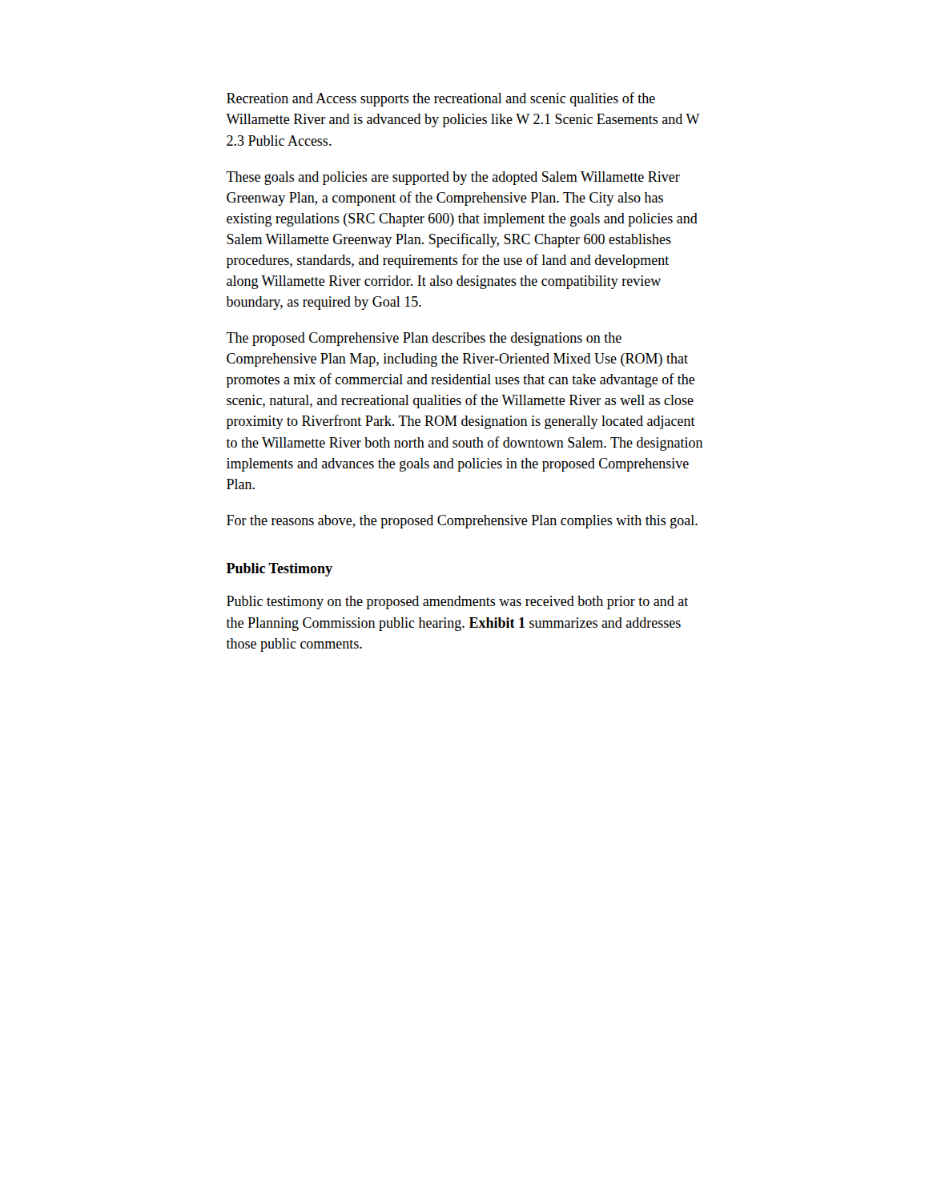Recreation and Access supports the recreational and scenic qualities of the Willamette River and is advanced by policies like W 2.1 Scenic Easements and W 2.3 Public Access.
These goals and policies are supported by the adopted Salem Willamette River Greenway Plan, a component of the Comprehensive Plan. The City also has existing regulations (SRC Chapter 600) that implement the goals and policies and Salem Willamette Greenway Plan. Specifically, SRC Chapter 600 establishes procedures, standards, and requirements for the use of land and development along Willamette River corridor. It also designates the compatibility review boundary, as required by Goal 15.
The proposed Comprehensive Plan describes the designations on the Comprehensive Plan Map, including the River-Oriented Mixed Use (ROM) that promotes a mix of commercial and residential uses that can take advantage of the scenic, natural, and recreational qualities of the Willamette River as well as close proximity to Riverfront Park. The ROM designation is generally located adjacent to the Willamette River both north and south of downtown Salem. The designation implements and advances the goals and policies in the proposed Comprehensive Plan.
For the reasons above, the proposed Comprehensive Plan complies with this goal.
Public Testimony
Public testimony on the proposed amendments was received both prior to and at the Planning Commission public hearing. Exhibit 1 summarizes and addresses those public comments.